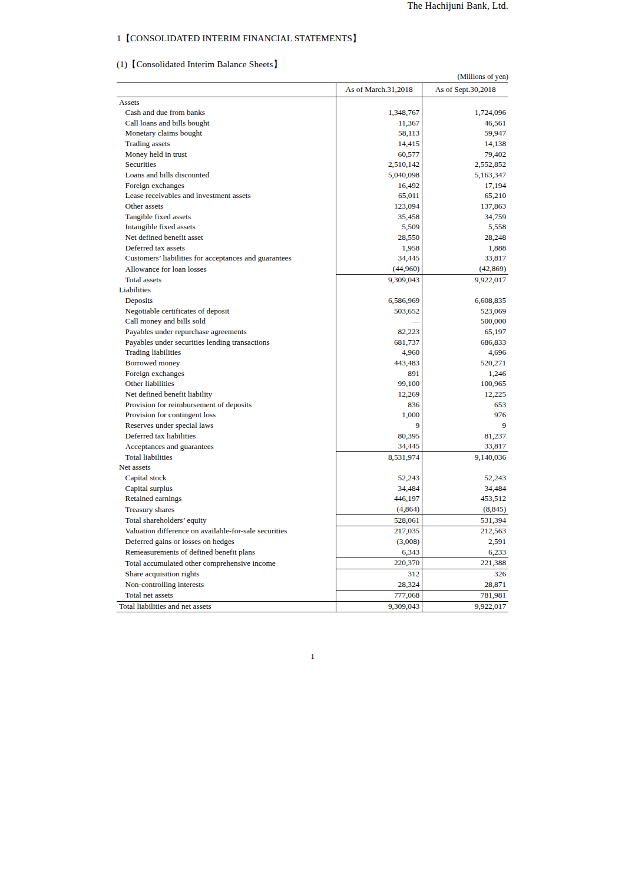The Hachijuni Bank, Ltd.
1【CONSOLIDATED INTERIM FINANCIAL STATEMENTS】
(1)【Consolidated Interim Balance Sheets】
(Millions of yen)
| | As of March.31,2018 | As of Sept.30,2018 |
| --- | --- | --- |
| Assets | | |
| Cash and due from banks | 1,348,767 | 1,724,096 |
| Call loans and bills bought | 11,367 | 46,561 |
| Monetary claims bought | 58,113 | 59,947 |
| Trading assets | 14,415 | 14,138 |
| Money held in trust | 60,577 | 79,402 |
| Securities | 2,510,142 | 2,552,852 |
| Loans and bills discounted | 5,040,098 | 5,163,347 |
| Foreign exchanges | 16,492 | 17,194 |
| Lease receivables and investment assets | 65,011 | 65,210 |
| Other assets | 123,094 | 137,863 |
| Tangible fixed assets | 35,458 | 34,759 |
| Intangible fixed assets | 5,509 | 5,558 |
| Net defined benefit asset | 28,550 | 28,248 |
| Deferred tax assets | 1,958 | 1,888 |
| Customers’ liabilities for acceptances and guarantees | 34,445 | 33,817 |
| Allowance for loan losses | (44,960) | (42,869) |
| Total assets | 9,309,043 | 9,922,017 |
| Liabilities | | |
| Deposits | 6,586,969 | 6,608,835 |
| Negotiable certificates of deposit | 503,652 | 523,069 |
| Call money and bills sold | — | 500,000 |
| Payables under repurchase agreements | 82,223 | 65,197 |
| Payables under securities lending transactions | 681,737 | 686,833 |
| Trading liabilities | 4,960 | 4,696 |
| Borrowed money | 443,483 | 520,271 |
| Foreign exchanges | 891 | 1,246 |
| Other liabilities | 99,100 | 100,965 |
| Net defined benefit liability | 12,269 | 12,225 |
| Provision for reimbursement of deposits | 836 | 653 |
| Provision for contingent loss | 1,000 | 976 |
| Reserves under special laws | 9 | 9 |
| Deferred tax liabilities | 80,395 | 81,237 |
| Acceptances and guarantees | 34,445 | 33,817 |
| Total liabilities | 8,531,974 | 9,140,036 |
| Net assets | | |
| Capital stock | 52,243 | 52,243 |
| Capital surplus | 34,484 | 34,484 |
| Retained earnings | 446,197 | 453,512 |
| Treasury shares | (4,864) | (8,845) |
| Total shareholders’ equity | 528,061 | 531,394 |
| Valuation difference on available-for-sale securities | 217,035 | 212,563 |
| Deferred gains or losses on hedges | (3,008) | 2,591 |
| Remeasurements of defined benefit plans | 6,343 | 6,233 |
| Total accumulated other comprehensive income | 220,370 | 221,388 |
| Share acquisition rights | 312 | 326 |
| Non-controlling interests | 28,324 | 28,871 |
| Total net assets | 777,068 | 781,981 |
| Total liabilities and net assets | 9,309,043 | 9,922,017 |
1